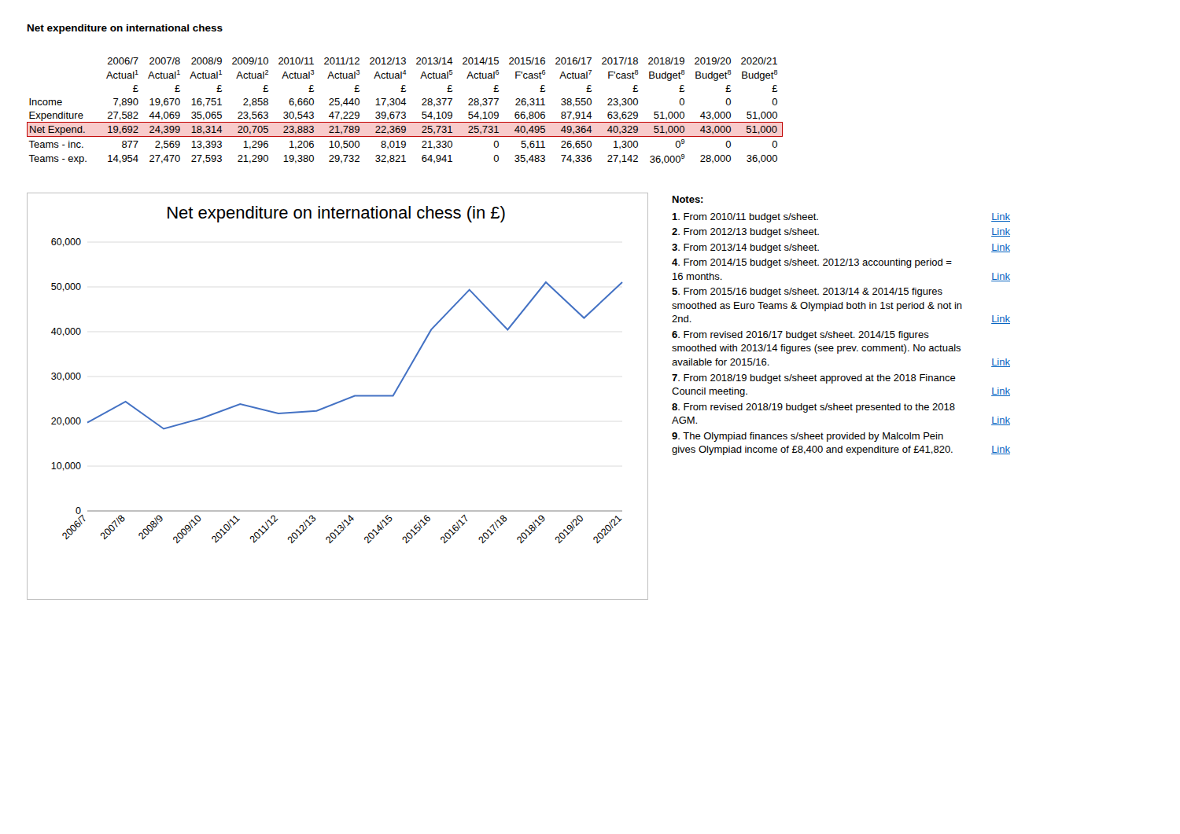Net expenditure on international chess
| | 2006/7 | 2007/8 | 2008/9 | 2009/10 | 2010/11 | 2011/12 | 2012/13 | 2013/14 | 2014/15 | 2015/16 | 2016/17 | 2017/18 | 2018/19 | 2019/20 | 2020/21 |
| | Actual 1 | Actual 1 | Actual 1 | Actual 2 | Actual 3 | Actual 3 | Actual 4 | Actual 5 | Actual 6 | F'cast 6 | Actual 7 | F'cast 8 | Budget 8 | Budget 8 | Budget 8 |
| | £ | £ | £ | £ | £ | £ | £ | £ | £ | £ | £ | £ | £ | £ | £ |
| Income | 7,890 | 19,670 | 16,751 | 2,858 | 6,660 | 25,440 | 17,304 | 28,377 | 28,377 | 26,311 | 38,550 | 23,300 | 0 | 0 | 0 |
| Expenditure | 27,582 | 44,069 | 35,065 | 23,563 | 30,543 | 47,229 | 39,673 | 54,109 | 54,109 | 66,806 | 87,914 | 63,629 | 51,000 | 43,000 | 51,000 |
| Net Expend. | 19,692 | 24,399 | 18,314 | 20,705 | 23,883 | 21,789 | 22,369 | 25,731 | 25,731 | 40,495 | 49,364 | 40,329 | 51,000 | 43,000 | 51,000 |
| Teams - inc. | 877 | 2,569 | 13,393 | 1,296 | 1,206 | 10,500 | 8,019 | 21,330 | 0 | 5,611 | 26,650 | 1,300 | 0 9 | 0 | 0 |
| Teams - exp. | 14,954 | 27,470 | 27,593 | 21,290 | 19,380 | 29,732 | 32,821 | 64,941 | 0 | 35,483 | 74,336 | 27,142 | 36,000 9 | 28,000 | 36,000 |
Net expenditure on international chess (in £)
60,000 50,000 40,000 30,000 20,000 10,000 0 2006/7 2007/8 2008/9 2009/10 2010/11 2011/12 2012/13 2013/14 2014/15 2015/16 2016/17 2017/18 2018/19 2019/20 2020/21
Notes:
| 1 . From 2010/11 budget s/sheet. | Link |
| 2 . From 2012/13 budget s/sheet. | Link |
| 3 . From 2013/14 budget s/sheet. | Link |
| 4 . From 2014/15 budget s/sheet. 2012/13 accounting period = 16 months. | Link |
| 5 . From 2015/16 budget s/sheet. 2013/14 & 2014/15 figures smoothed as Euro Teams & Olympiad both in 1st period & not in 2nd. | Link |
| 6 . From revised 2016/17 budget s/sheet. 2014/15 figures smoothed with 2013/14 figures (see prev. comment). No actuals available for 2015/16. | Link |
| 7 . From 2018/19 budget s/sheet approved at the 2018 Finance Council meeting. | Link |
| 8 . From revised 2018/19 budget s/sheet presented to the 2018 AGM. | Link |
| 9 . The Olympiad finances s/sheet provided by Malcolm Pein gives Olympiad income of £8,400 and expenditure of £41,820. | Link |